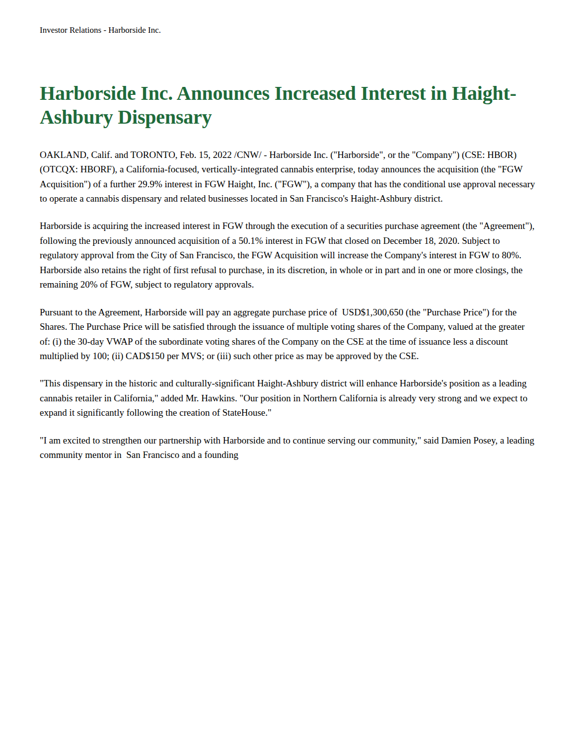Investor Relations - Harborside Inc.
Harborside Inc. Announces Increased Interest in Haight-Ashbury Dispensary
OAKLAND, Calif. and TORONTO, Feb. 15, 2022 /CNW/ - Harborside Inc. ("Harborside", or the "Company") (CSE: HBOR) (OTCQX: HBORF), a California-focused, vertically-integrated cannabis enterprise, today announces the acquisition (the "FGW Acquisition") of a further 29.9% interest in FGW Haight, Inc. ("FGW"), a company that has the conditional use approval necessary to operate a cannabis dispensary and related businesses located in San Francisco's Haight-Ashbury district.
Harborside is acquiring the increased interest in FGW through the execution of a securities purchase agreement (the "Agreement"), following the previously announced acquisition of a 50.1% interest in FGW that closed on December 18, 2020. Subject to regulatory approval from the City of San Francisco, the FGW Acquisition will increase the Company's interest in FGW to 80%. Harborside also retains the right of first refusal to purchase, in its discretion, in whole or in part and in one or more closings, the remaining 20% of FGW, subject to regulatory approvals.
Pursuant to the Agreement, Harborside will pay an aggregate purchase price of USD$1,300,650 (the "Purchase Price") for the Shares. The Purchase Price will be satisfied through the issuance of multiple voting shares of the Company, valued at the greater of: (i) the 30-day VWAP of the subordinate voting shares of the Company on the CSE at the time of issuance less a discount multiplied by 100; (ii) CAD$150 per MVS; or (iii) such other price as may be approved by the CSE.
"This dispensary in the historic and culturally-significant Haight-Ashbury district will enhance Harborside's position as a leading cannabis retailer in California," added Mr. Hawkins. "Our position in Northern California is already very strong and we expect to expand it significantly following the creation of StateHouse."
"I am excited to strengthen our partnership with Harborside and to continue serving our community," said Damien Posey, a leading community mentor in San Francisco and a founding